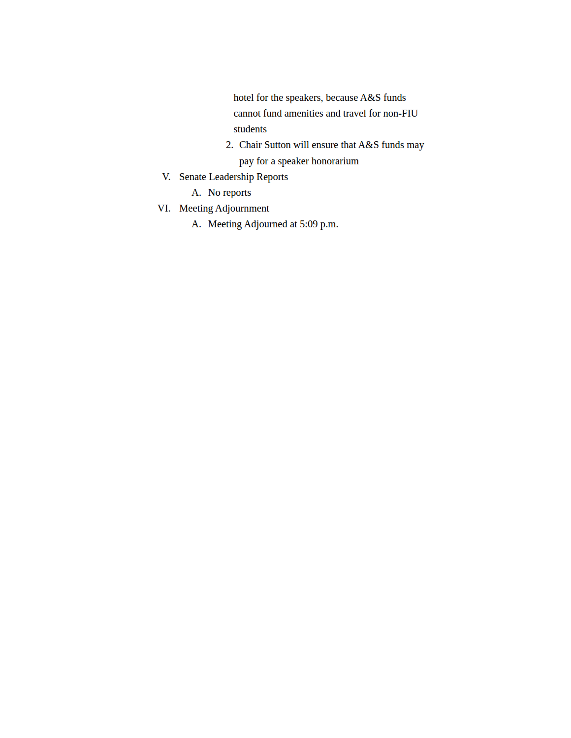hotel for the speakers, because A&S funds cannot fund amenities and travel for non-FIU students
2.
Chair Sutton will ensure that A&S funds may pay for a speaker honorarium
V.
Senate Leadership Reports
A.
No reports
VI.
Meeting Adjournment
A.
Meeting Adjourned at 5:09 p.m.